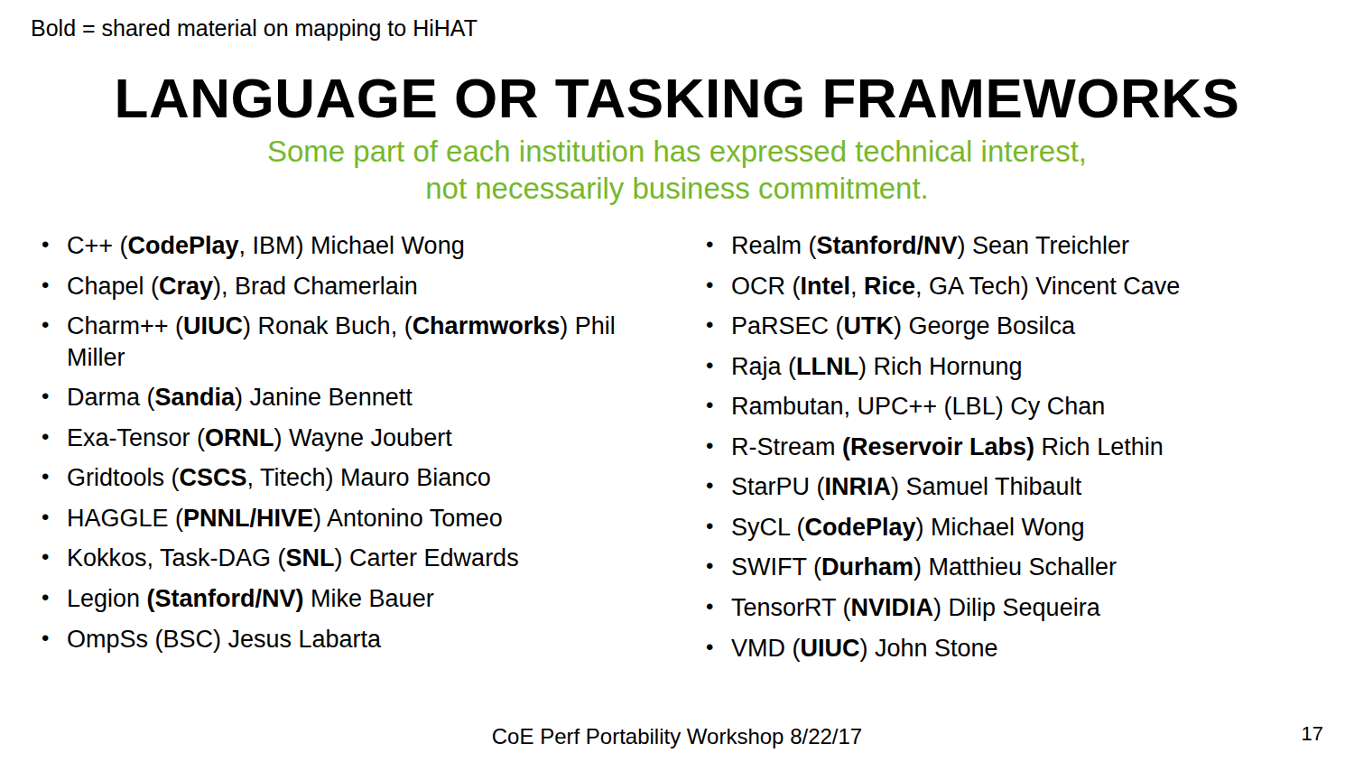Bold = shared material on mapping to HiHAT
LANGUAGE OR TASKING FRAMEWORKS
Some part of each institution has expressed technical interest,
not necessarily business commitment.
C++ (CodePlay, IBM) Michael Wong
Chapel (Cray), Brad Chamerlain
Charm++ (UIUC) Ronak Buch, (Charmworks) Phil Miller
Darma (Sandia) Janine Bennett
Exa-Tensor (ORNL) Wayne Joubert
Gridtools (CSCS, Titech) Mauro Bianco
HAGGLE (PNNL/HIVE) Antonino Tomeo
Kokkos, Task-DAG (SNL) Carter Edwards
Legion (Stanford/NV) Mike Bauer
OmpSs (BSC) Jesus Labarta
Realm (Stanford/NV) Sean Treichler
OCR (Intel, Rice, GA Tech) Vincent Cave
PaRSEC (UTK) George Bosilca
Raja (LLNL) Rich Hornung
Rambutan, UPC++ (LBL) Cy Chan
R-Stream (Reservoir Labs) Rich Lethin
StarPU (INRIA) Samuel Thibault
SyCL (CodePlay) Michael Wong
SWIFT (Durham) Matthieu Schaller
TensorRT (NVIDIA) Dilip Sequeira
VMD (UIUC) John Stone
CoE Perf Portability Workshop 8/22/17
17